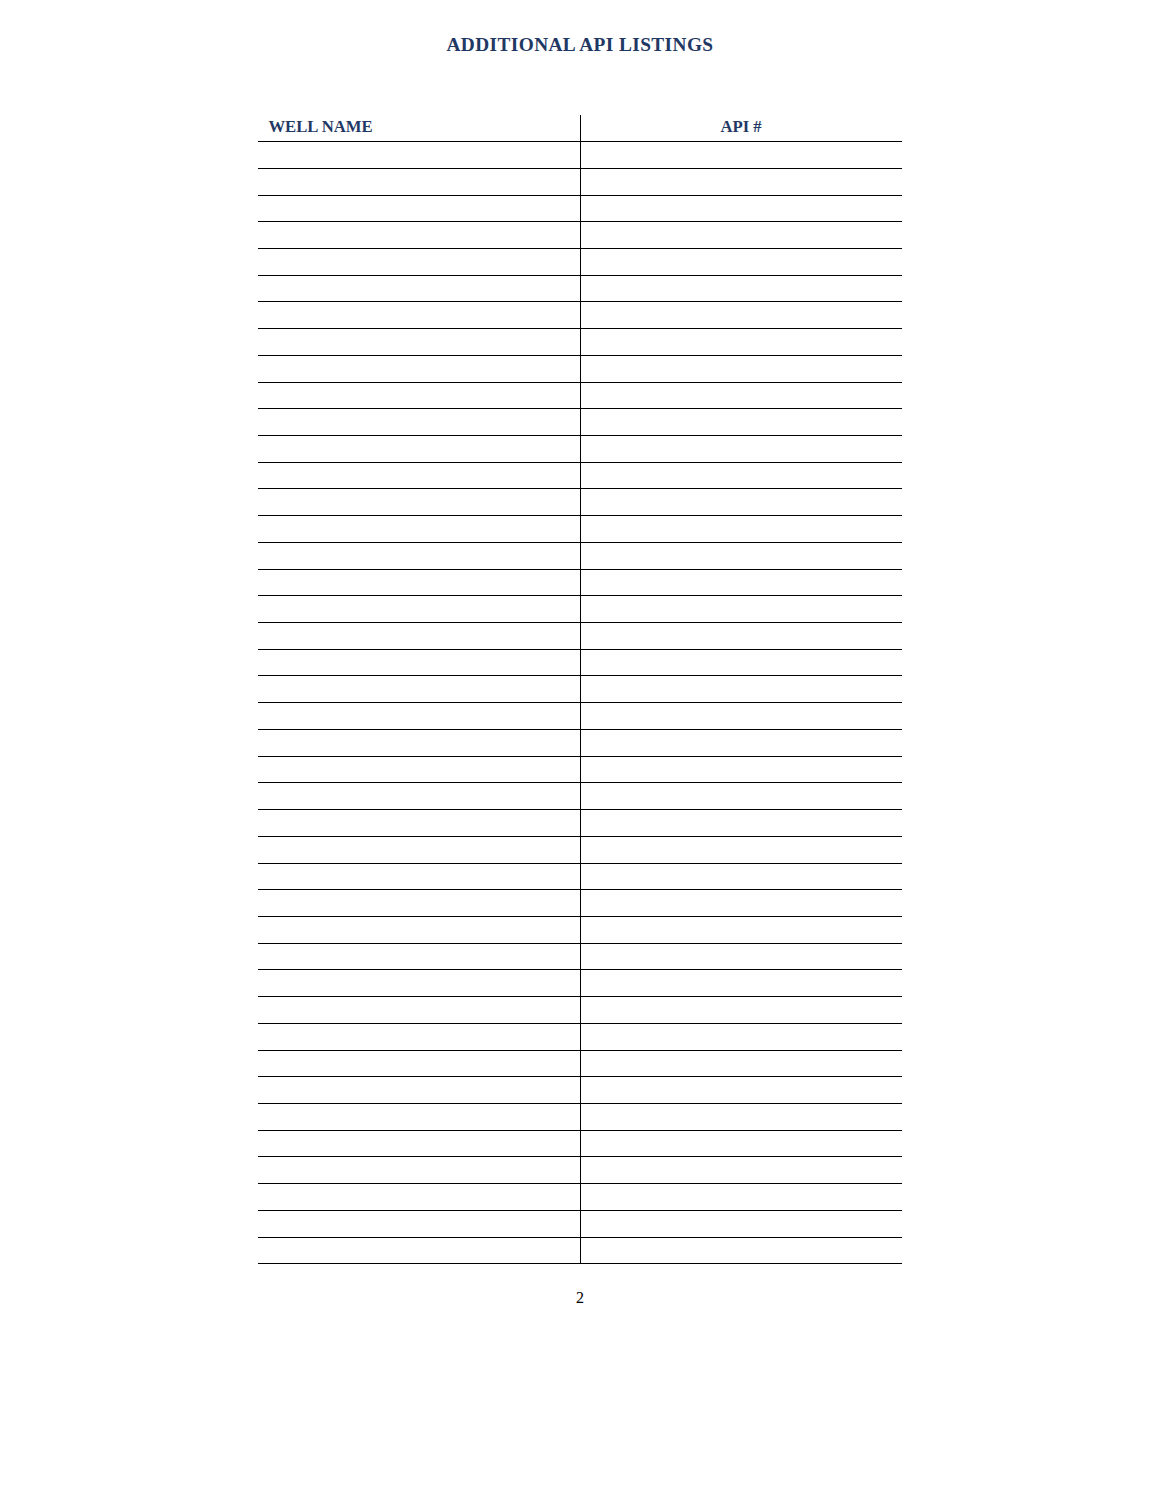ADDITIONAL API LISTINGS
| WELL NAME | API # |
| --- | --- |
2